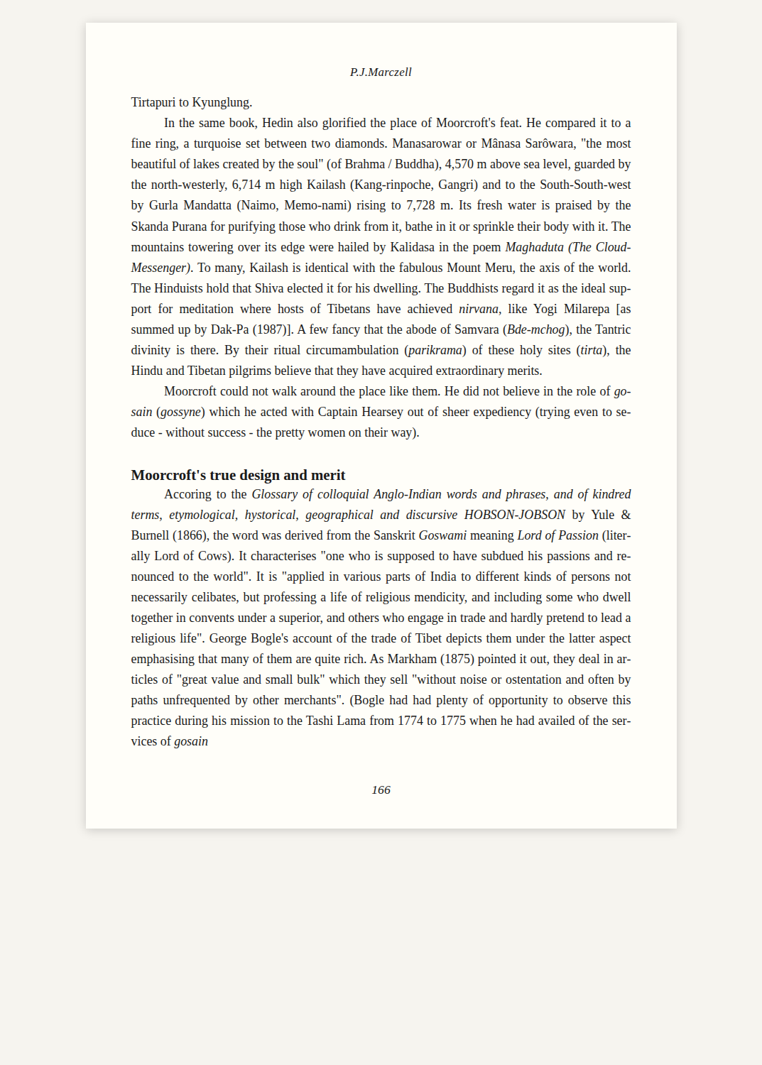P.J.Marczell
Tirtapuri to Kyunglung.
In the same book, Hedin also glorified the place of Moorcroft's feat. He compared it to a fine ring, a turquoise set between two diamonds. Manasarowar or Mânasa Sarôwara, "the most beautiful of lakes created by the soul" (of Brahma / Buddha), 4,570 m above sea level, guarded by the north-westerly, 6,714 m high Kailash (Kang-rinpoche, Gangri) and to the South-South-west by Gurla Mandatta (Naimo, Memo-nami) rising to 7,728 m. Its fresh water is praised by the Skanda Purana for purifying those who drink from it, bathe in it or sprinkle their body with it. The mountains towering over its edge were hailed by Kalidasa in the poem Maghaduta (The Cloud-Messenger). To many, Kailash is identical with the fabulous Mount Meru, the axis of the world. The Hinduists hold that Shiva elected it for his dwelling. The Buddhists regard it as the ideal support for meditation where hosts of Tibetans have achieved nirvana, like Yogi Milarepa [as summed up by Dak-Pa (1987)]. A few fancy that the abode of Samvara (Bde-mchog), the Tantric divinity is there. By their ritual circumambulation (parikrama) of these holy sites (tirta), the Hindu and Tibetan pilgrims believe that they have acquired extraordinary merits.
Moorcroft could not walk around the place like them. He did not believe in the role of gosain (gossyne) which he acted with Captain Hearsey out of sheer expediency (trying even to seduce - without success - the pretty women on their way).
Moorcroft's true design and merit
Accoring to the Glossary of colloquial Anglo-Indian words and phrases, and of kindred terms, etymological, hystorical, geographical and discursive HOBSON-JOBSON by Yule & Burnell (1866), the word was derived from the Sanskrit Goswami meaning Lord of Passion (literally Lord of Cows). It characterises "one who is supposed to have subdued his passions and renounced to the world". It is "applied in various parts of India to different kinds of persons not necessarily celibates, but professing a life of religious mendicity, and including some who dwell together in convents under a superior, and others who engage in trade and hardly pretend to lead a religious life". George Bogle's account of the trade of Tibet depicts them under the latter aspect emphasising that many of them are quite rich. As Markham (1875) pointed it out, they deal in articles of "great value and small bulk" which they sell "without noise or ostentation and often by paths unfrequented by other merchants". (Bogle had had plenty of opportunity to observe this practice during his mission to the Tashi Lama from 1774 to 1775 when he had availed of the services of gosain
166